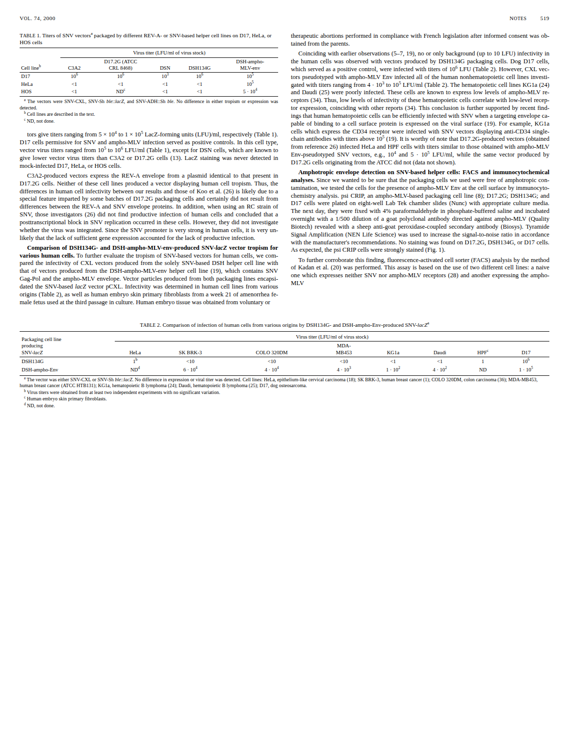VOL. 74, 2000
NOTES 519
TABLE 1. Titers of SNV vectorsa packaged by different REV-A- or SNV-based helper cell lines on D17, HeLa, or HOS cells
| Cell line b | Virus titer (LFU/ml of virus stock) |
| --- | --- |
| C3A2 | D17.2G (ATCC CRL 8468) | DSN | DSH134G | DSH-ampho- MLV-env |
| D17 | 10 6 | 10 6 | 10 3 | 10 6 | 10 5 |
| HeLa | <1 | <1 | <1 | <1 | 10 5 |
| HOS | <1 | ND c | <1 | <1 | 5 · 10 4 |
a The vectors were SNV-CXL, SNV-Sh ble::lacZ, and SNV-ADH::Sh ble. No difference in either tropism or expression was detected.
b Cell lines are described in the text.
c ND, not done.
tors give titers ranging from 5 × 104 to 1 × 105 LacZ-forming units (LFU)/ml, respectively (Table 1). D17 cells permissive for SNV and ampho-MLV infection served as positive controls. In this cell type, vector virus titers ranged from 105 to 106 LFU/ml (Table 1), except for DSN cells, which are known to give lower vector virus titers than C3A2 or D17.2G cells (13). LacZ staining was never detected in mock-infected D17, HeLa, or HOS cells.
C3A2-produced vectors express the REV-A envelope from a plasmid identical to that present in D17.2G cells. Neither of these cell lines produced a vector displaying human cell tropism. Thus, the differences in human cell infectivity between our results and those of Koo et al. (26) is likely due to a special feature imparted by some batches of D17.2G packaging cells and certainly did not result from differences between the REV-A and SNV envelope proteins. In addition, when using an RC strain of SNV, those investigators (26) did not find productive infection of human cells and concluded that a posttranscriptional block in SNV replication occurred in these cells. However, they did not investigate whether the virus was integrated. Since the SNV promoter is very strong in human cells, it is very unlikely that the lack of sufficient gene expression accounted for the lack of productive infection.
Comparison of DSH134G- and DSH-ampho-MLV-env-produced SNV-lacZ vector tropism for various human cells. To further evaluate the tropism of SNV-based vectors for human cells, we compared the infectivity of CXL vectors produced from the solely SNV-based DSH helper cell line with that of vectors produced from the DSH-ampho-MLV-env helper cell line (19), which contains SNV Gag-Pol and the ampho-MLV envelope. Vector particles produced from both packaging lines encapsidated the SNV-based lacZ vector pCXL. Infectivity was determined in human cell lines from various origins (Table 2), as well as human embryo skin primary fibroblasts from a week 21 of amenorrhea female fetus used at the third passage in culture. Human embryo tissue was obtained from voluntary or
therapeutic abortions performed in compliance with French legislation after informed consent was obtained from the parents.
Coinciding with earlier observations (5–7, 19), no or only background (up to 10 LFU) infectivity in the human cells was observed with vectors produced by DSH134G packaging cells. Dog D17 cells, which served as a positive control, were infected with titers of 106 LFU (Table 2). However, CXL vectors pseudotyped with ampho-MLV Env infected all of the human nonhematopoietic cell lines investigated with titers ranging from 4 · 103 to 105 LFU/ml (Table 2). The hematopoietic cell lines KG1a (24) and Daudi (25) were poorly infected. These cells are known to express low levels of ampho-MLV receptors (34). Thus, low levels of infectivity of these hematopoietic cells correlate with low-level receptor expression, coinciding with other reports (34). This conclusion is further supported by recent findings that human hematopoietic cells can be efficiently infected with SNV when a targeting envelope capable of binding to a cell surface protein is expressed on the viral surface (19). For example, KG1a cells which express the CD34 receptor were infected with SNV vectors displaying anti-CD34 single-chain antibodies with titers above 105 (19). It is worthy of note that D17.2G-produced vectors (obtained from reference 26) infected HeLa and HPF cells with titers similar to those obtained with ampho-MLV Env-pseudotyped SNV vectors, e.g., 104 and 5 · 105 LFU/ml, while the same vector produced by D17.2G cells originating from the ATCC did not (data not shown).
Amphotropic envelope detection on SNV-based helper cells: FACS and immunocytochemical analyses. Since we wanted to be sure that the packaging cells we used were free of amphotropic contamination, we tested the cells for the presence of ampho-MLV Env at the cell surface by immunocytochemistry analysis. psi CRIP, an ampho-MLV-based packaging cell line (8); D17.2G; DSH134G; and D17 cells were plated on eight-well Lab Tek chamber slides (Nunc) with appropriate culture media. The next day, they were fixed with 4% paraformaldehyde in phosphate-buffered saline and incubated overnight with a 1/500 dilution of a goat polyclonal antibody directed against ampho-MLV (Quality Biotech) revealed with a sheep anti-goat peroxidase-coupled secondary antibody (Biosys). Tyramide Signal Amplification (NEN Life Science) was used to increase the signal-to-noise ratio in accordance with the manufacturer's recommendations. No staining was found on D17.2G, DSH134G, or D17 cells. As expected, the psi CRIP cells were strongly stained (Fig. 1).
To further corroborate this finding, fluorescence-activated cell sorter (FACS) analysis by the method of Kadan et al. (20) was performed. This assay is based on the use of two different cell lines: a naive one which expresses neither SNV nor ampho-MLV receptors (28) and another expressing the ampho-MLV
TABLE 2. Comparison of infection of human cells from various origins by DSH134G- and DSH-ampho-Env-produced SNV-lacZa
| Packaging cell line producing SNV- lacZ | Virus titer (LFU/ml of virus stock) |
| --- | --- |
| HeLa | SK BRK-3 | COLO 320DM | MDA- MB453 | KG1a | Daudi | HPF c | D17 |
| DSH134G | 1 b | <10 | <10 | <10 | <1 | <1 | 1 | 10 6 |
| DSH-ampho-Env | ND d | 6 · 10 4 | 4 · 10 4 | 4 · 10 3 | 1 · 10 2 | 4 · 10 2 | ND | 1 · 10 5 |
a The vector was either SNV-CXL or SNV-Sh ble::lacZ. No difference in expression or viral titer was detected. Cell lines: HeLa, epithelium-like cervical carcinoma (18); SK BRK-3, human breast cancer (1); COLO 320DM, colon carcinoma (36); MDA-MB453, human breast cancer (ATCC HTB131); KG1a, hematopoietic B lymphoma (24); Daudi, hematopoietic B lymphoma (25); D17, dog osteosarcoma.
b Virus titers were obtained from at least two independent experiments with no significant variation.
c Human embryo skin primary fibroblasts.
d ND, not done.